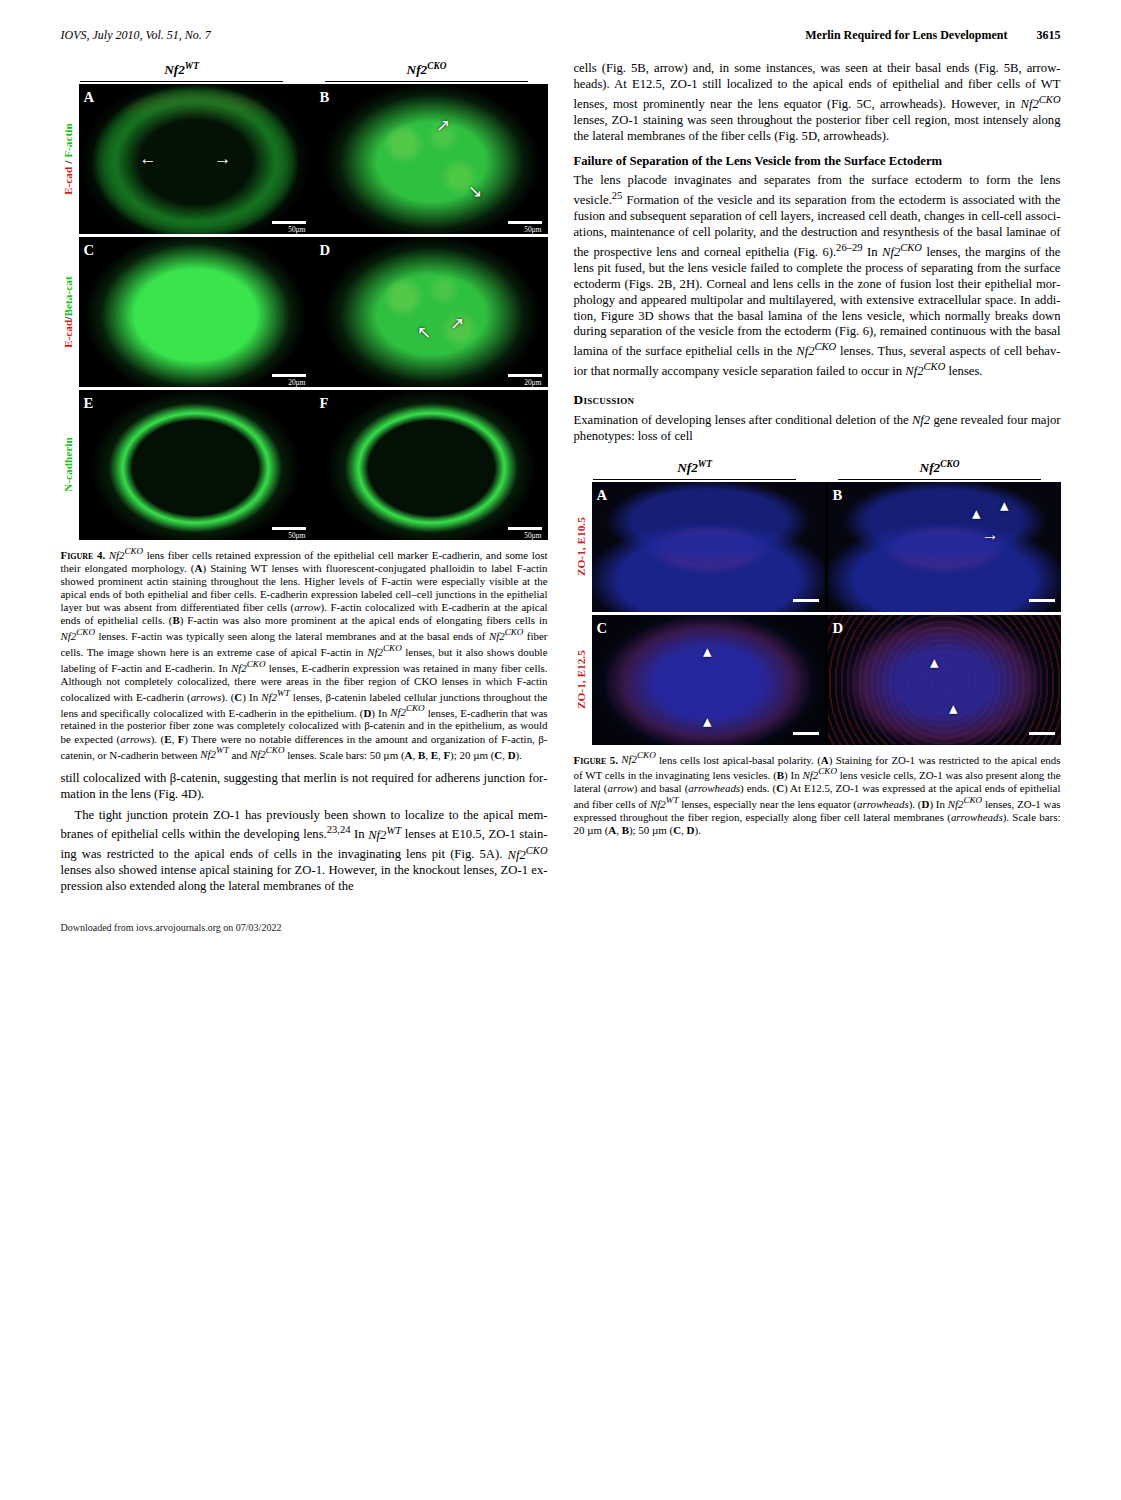IOVS, July 2010, Vol. 51, No. 7
Merlin Required for Lens Development 3615
Nf2WT Nf2CKO
E-cad / F-actin
A ← → 50µm
B ↗ ↘ 50µm
E-cad/Beta-cat
C 20µm
D ↖ ↗ 20µm
N-cadherin
E 50µm
F 50µm
Figure 4. Nf2CKO lens fiber cells retained expression of the epithelial cell marker E-cadherin, and some lost their elongated morphology. (A) Staining WT lenses with fluorescent-conjugated phalloidin to label F-actin showed prominent actin staining throughout the lens. Higher levels of F-actin were especially visible at the apical ends of both epithelial and fiber cells. E-cadherin expression labeled cell–cell junctions in the epithelial layer but was absent from differentiated fiber cells (arrow). F-actin colocalized with E-cadherin at the apical ends of epithelial cells. (B) F-actin was also more prominent at the apical ends of elongating fibers cells in Nf2CKO lenses. F-actin was typically seen along the lateral membranes and at the basal ends of Nf2CKO fiber cells. The image shown here is an extreme case of apical F-actin in Nf2CKO lenses, but it also shows double labeling of F-actin and E-cadherin. In Nf2CKO lenses, E-cadherin expression was retained in many fiber cells. Although not completely colocalized, there were areas in the fiber region of CKO lenses in which F-actin colocalized with E-cadherin (arrows). (C) In Nf2WT lenses, β-catenin labeled cellular junctions throughout the lens and specifically colocalized with E-cadherin in the epithelium. (D) In Nf2CKO lenses, E-cadherin that was retained in the posterior fiber zone was completely colocalized with β-catenin and in the epithelium, as would be expected (arrows). (E, F) There were no notable differences in the amount and organization of F-actin, β-catenin, or N-cadherin between Nf2WT and Nf2CKO lenses. Scale bars: 50 µm (A, B, E, F); 20 µm (C, D).
still colocalized with β-catenin, suggesting that merlin is not required for adherens junction formation in the lens (Fig. 4D).
The tight junction protein ZO-1 has previously been shown to localize to the apical membranes of epithelial cells within the developing lens.23,24 In Nf2WT lenses at E10.5, ZO-1 staining was restricted to the apical ends of cells in the invaginating lens pit (Fig. 5A). Nf2CKO lenses also showed intense apical staining for ZO-1. However, in the knockout lenses, ZO-1 expression also extended along the lateral membranes of the
cells (Fig. 5B, arrow) and, in some instances, was seen at their basal ends (Fig. 5B, arrowheads). At E12.5, ZO-1 still localized to the apical ends of epithelial and fiber cells of WT lenses, most prominently near the lens equator (Fig. 5C, arrowheads). However, in Nf2CKO lenses, ZO-1 staining was seen throughout the posterior fiber cell region, most intensely along the lateral membranes of the fiber cells (Fig. 5D, arrowheads).
Failure of Separation of the Lens Vesicle from the Surface Ectoderm
The lens placode invaginates and separates from the surface ectoderm to form the lens vesicle.25 Formation of the vesicle and its separation from the ectoderm is associated with the fusion and subsequent separation of cell layers, increased cell death, changes in cell-cell associations, maintenance of cell polarity, and the destruction and resynthesis of the basal laminae of the prospective lens and corneal epithelia (Fig. 6).26–29 In Nf2CKO lenses, the margins of the lens pit fused, but the lens vesicle failed to complete the process of separating from the surface ectoderm (Figs. 2B, 2H). Corneal and lens cells in the zone of fusion lost their epithelial morphology and appeared multipolar and multilayered, with extensive extracellular space. In addition, Figure 3D shows that the basal lamina of the lens vesicle, which normally breaks down during separation of the vesicle from the ectoderm (Fig. 6), remained continuous with the basal lamina of the surface epithelial cells in the Nf2CKO lenses. Thus, several aspects of cell behavior that normally accompany vesicle separation failed to occur in Nf2CKO lenses.
Discussion
Examination of developing lenses after conditional deletion of the Nf2 gene revealed four major phenotypes: loss of cell
Nf2WT Nf2CKO
ZO-1, E10.5
A
B ▴ ▴ →
ZO-1, E12.5
C ▴ ▴
D ▴ ▴
Figure 5. Nf2CKO lens cells lost apical-basal polarity. (A) Staining for ZO-1 was restricted to the apical ends of WT cells in the invaginating lens vesicles. (B) In Nf2CKO lens vesicle cells, ZO-1 was also present along the lateral (arrow) and basal (arrowheads) ends. (C) At E12.5, ZO-1 was expressed at the apical ends of epithelial and fiber cells of Nf2WT lenses, especially near the lens equator (arrowheads). (D) In Nf2CKO lenses, ZO-1 was expressed throughout the fiber region, especially along fiber cell lateral membranes (arrowheads). Scale bars: 20 µm (A, B); 50 µm (C, D).
Downloaded from iovs.arvojournals.org on 07/03/2022